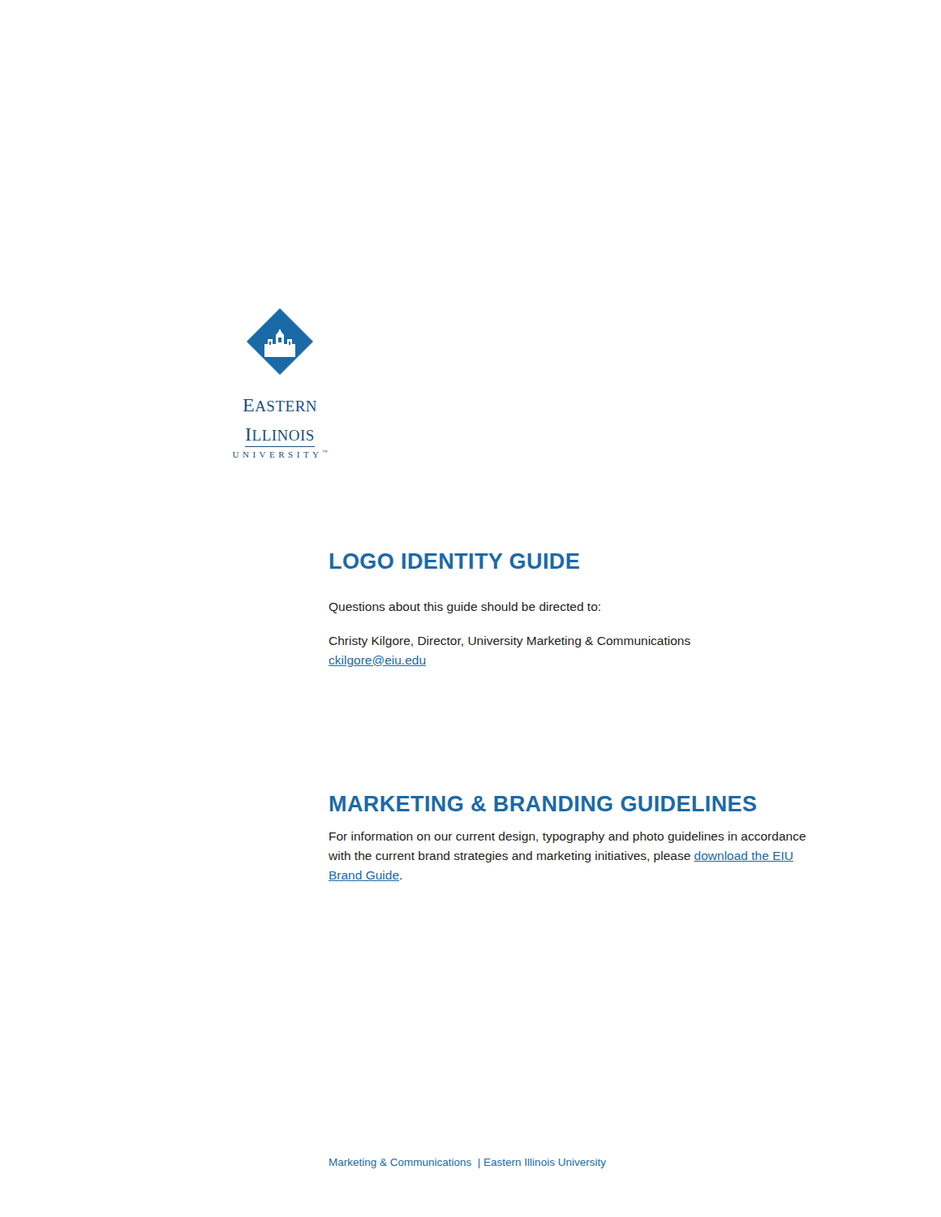Eastern
Illinois
University™
LOGO IDENTITY GUIDE
Questions about this guide should be directed to:
Christy Kilgore, Director, University Marketing & Communications
ckilgore@eiu.edu
MARKETING & BRANDING GUIDELINES
For information on our current design, typography and photo guidelines in accordance with the current brand strategies and marketing initiatives, please download the EIU Brand Guide.
Marketing & Communications | Eastern Illinois University